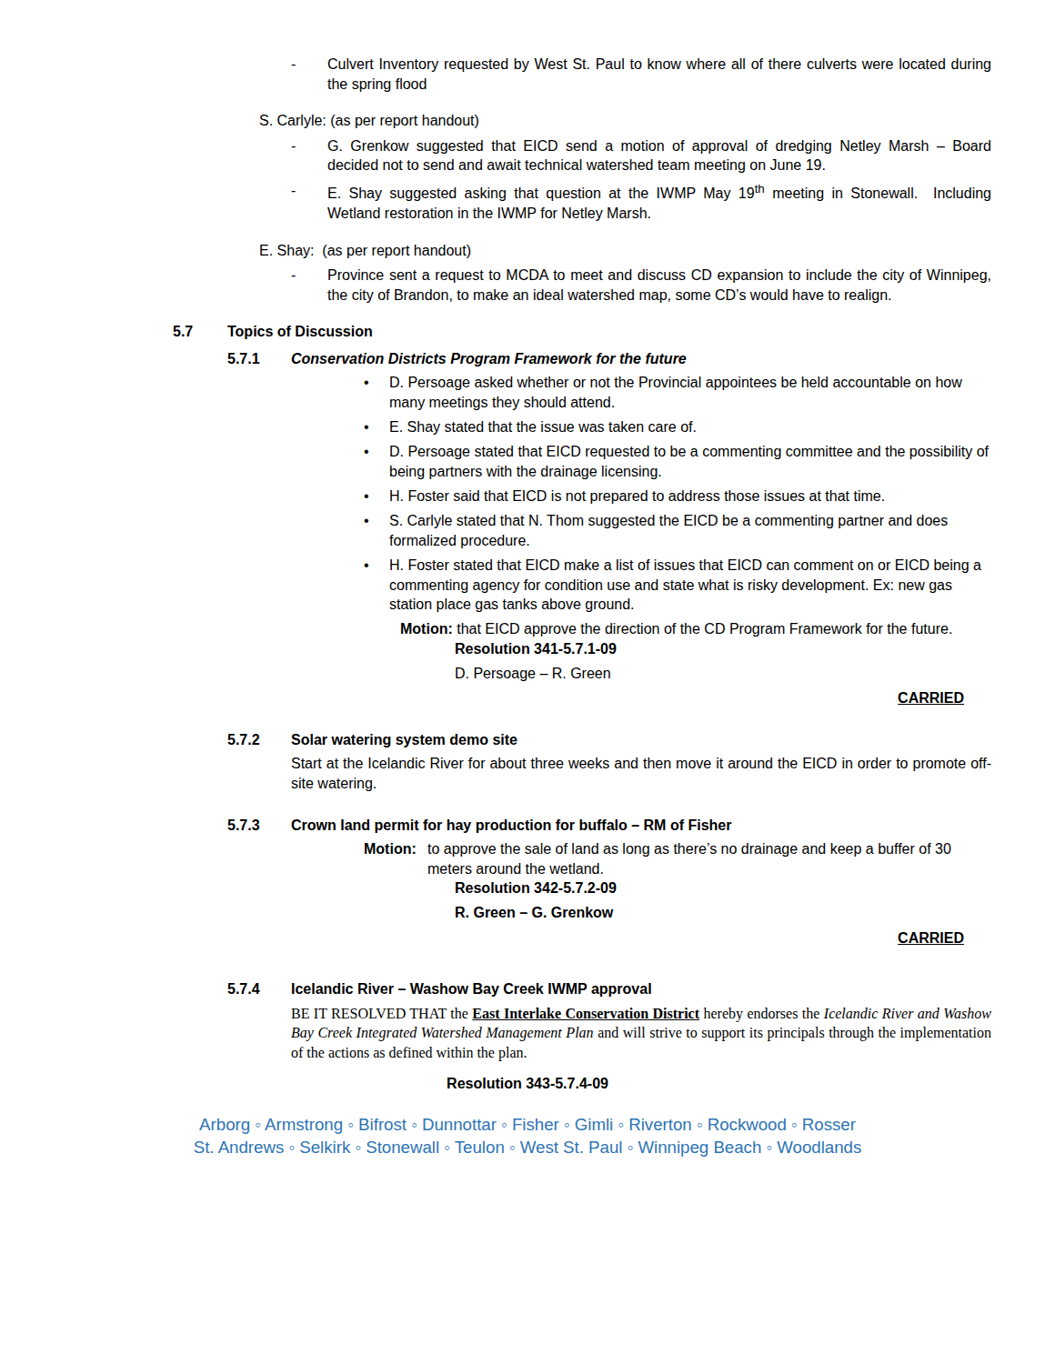- Culvert Inventory requested by West St. Paul to know where all of there culverts were located during the spring flood
S. Carlyle: (as per report handout)
- G. Grenkow suggested that EICD send a motion of approval of dredging Netley Marsh – Board decided not to send and await technical watershed team meeting on June 19.
- E. Shay suggested asking that question at the IWMP May 19th meeting in Stonewall. Including Wetland restoration in the IWMP for Netley Marsh.
E. Shay: (as per report handout)
- Province sent a request to MCDA to meet and discuss CD expansion to include the city of Winnipeg, the city of Brandon, to make an ideal watershed map, some CD’s would have to realign.
5.7 Topics of Discussion
5.7.1 Conservation Districts Program Framework for the future
• D. Persoage asked whether or not the Provincial appointees be held accountable on how many meetings they should attend.
• E. Shay stated that the issue was taken care of.
• D. Persoage stated that EICD requested to be a commenting committee and the possibility of being partners with the drainage licensing.
• H. Foster said that EICD is not prepared to address those issues at that time.
• S. Carlyle stated that N. Thom suggested the EICD be a commenting partner and does formalized procedure.
• H. Foster stated that EICD make a list of issues that EICD can comment on or EICD being a commenting agency for condition use and state what is risky development. Ex: new gas station place gas tanks above ground.
Motion: that EICD approve the direction of the CD Program Framework for the future.
Resolution 341-5.7.1-09
D. Persoage – R. Green
CARRIED
5.7.2 Solar watering system demo site
Start at the Icelandic River for about three weeks and then move it around the EICD in order to promote off-site watering.
5.7.3 Crown land permit for hay production for buffalo – RM of Fisher
Motion: to approve the sale of land as long as there’s no drainage and keep a buffer of 30 meters around the wetland.
Resolution 342-5.7.2-09
R. Green – G. Grenkow
CARRIED
5.7.4 Icelandic River – Washow Bay Creek IWMP approval
BE IT RESOLVED THAT the East Interlake Conservation District hereby endorses the Icelandic River and Washow Bay Creek Integrated Watershed Management Plan and will strive to support its principals through the implementation of the actions as defined within the plan.
Resolution 343-5.7.4-09
Arborg ◦ Armstrong ◦ Bifrost ◦ Dunnottar ◦ Fisher ◦ Gimli ◦ Riverton ◦ Rockwood ◦ Rosser
St. Andrews ◦ Selkirk ◦ Stonewall ◦ Teulon ◦ West St. Paul ◦ Winnipeg Beach ◦ Woodlands